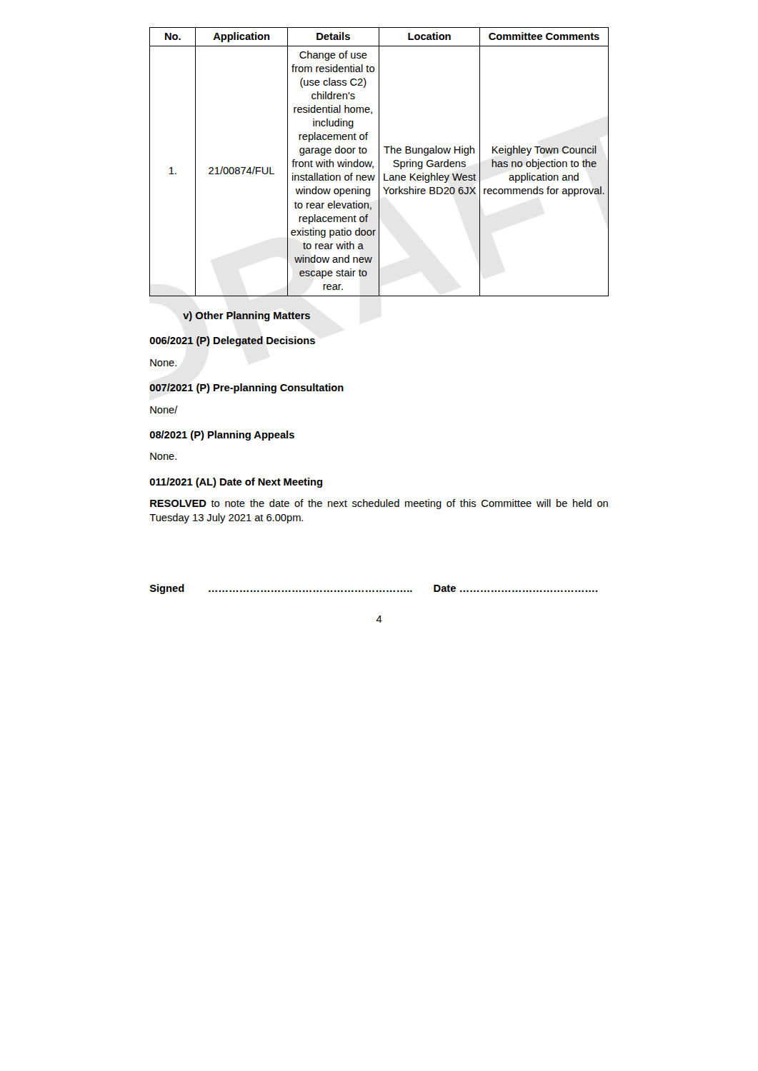DRAFT
| No. | Application | Details | Location | Committee Comments |
| --- | --- | --- | --- | --- |
| 1. | 21/00874/FUL | Change of use from residential to (use class C2) children's residential home, including replacement of garage door to front with window, installation of new window opening to rear elevation, replacement of existing patio door to rear with a window and new escape stair to rear. | The Bungalow High Spring Gardens Lane Keighley West Yorkshire BD20 6JX | Keighley Town Council has no objection to the application and recommends for approval. |
v) Other Planning Matters
006/2021 (P) Delegated Decisions
None.
007/2021 (P) Pre-planning Consultation
None/
08/2021 (P) Planning Appeals
None.
011/2021 (AL) Date of Next Meeting
RESOLVED to note the date of the next scheduled meeting of this Committee will be held on Tuesday 13 July 2021 at 6.00pm.
Signed ………………………………………………….. Date ………………………………….
4